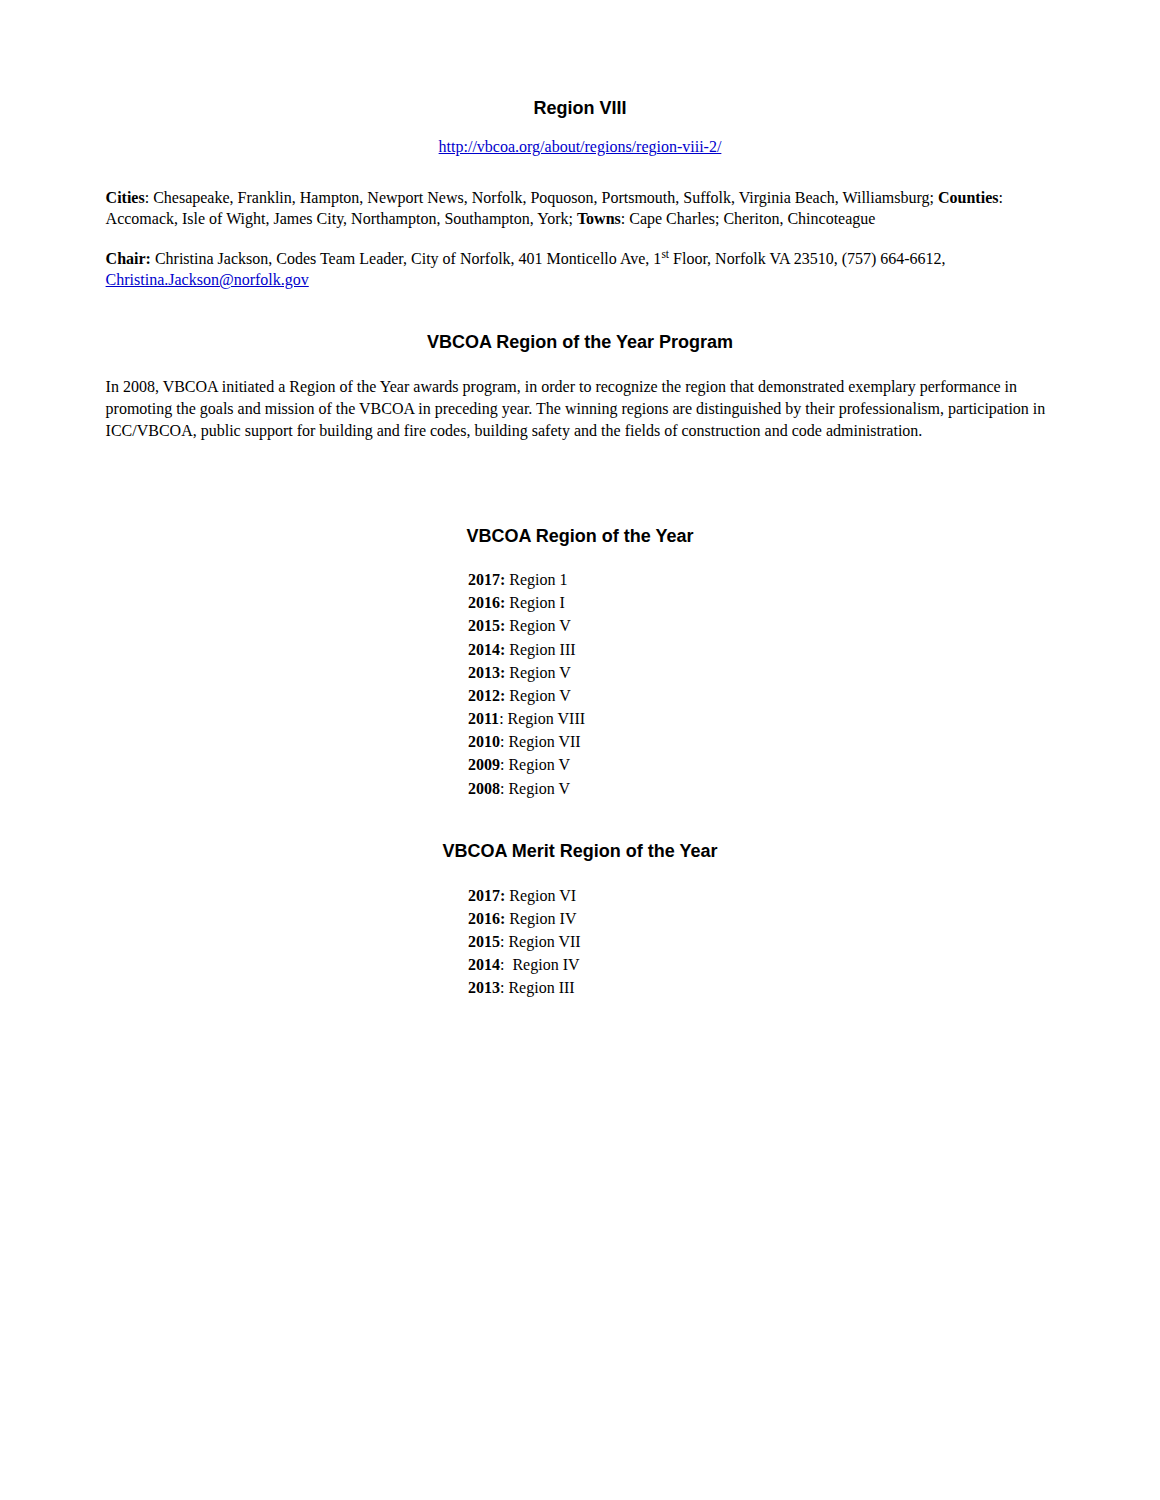Region VIII
http://vbcoa.org/about/regions/region-viii-2/
Cities: Chesapeake, Franklin, Hampton, Newport News, Norfolk, Poquoson, Portsmouth, Suffolk, Virginia Beach, Williamsburg; Counties: Accomack, Isle of Wight, James City, Northampton, Southampton, York; Towns: Cape Charles; Cheriton, Chincoteague
Chair: Christina Jackson, Codes Team Leader, City of Norfolk, 401 Monticello Ave, 1st Floor, Norfolk VA 23510, (757) 664-6612, Christina.Jackson@norfolk.gov
VBCOA Region of the Year Program
In 2008, VBCOA initiated a Region of the Year awards program, in order to recognize the region that demonstrated exemplary performance in promoting the goals and mission of the VBCOA in preceding year. The winning regions are distinguished by their professionalism, participation in ICC/VBCOA, public support for building and fire codes, building safety and the fields of construction and code administration.
VBCOA Region of the Year
2017: Region 1
2016: Region I
2015: Region V
2014: Region III
2013: Region V
2012: Region V
2011: Region VIII
2010: Region VII
2009: Region V
2008: Region V
VBCOA Merit Region of the Year
2017: Region VI
2016: Region IV
2015: Region VII
2014: Region IV
2013: Region III